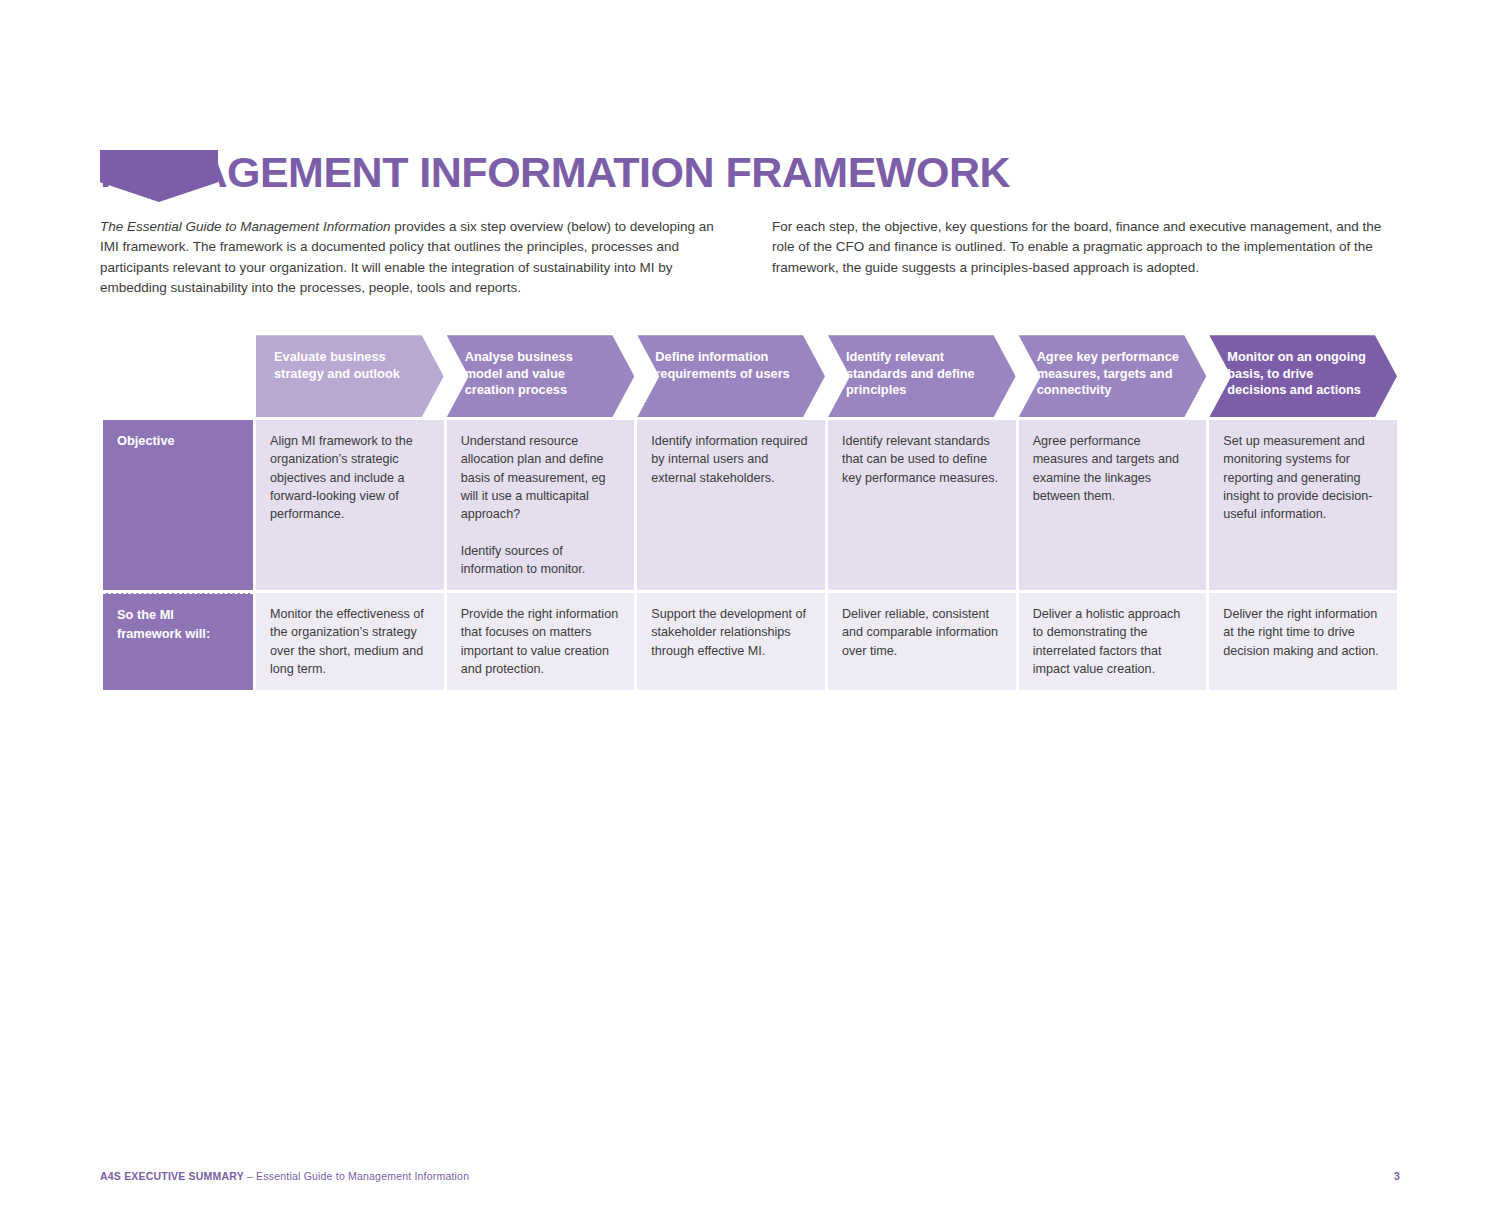MANAGEMENT INFORMATION FRAMEWORK
The Essential Guide to Management Information provides a six step overview (below) to developing an IMI framework. The framework is a documented policy that outlines the principles, processes and participants relevant to your organization. It will enable the integration of sustainability into MI by embedding sustainability into the processes, people, tools and reports.
For each step, the objective, key questions for the board, finance and executive management, and the role of the CFO and finance is outlined. To enable a pragmatic approach to the implementation of the framework, the guide suggests a principles-based approach is adopted.
| | Evaluate business strategy and outlook | Analyse business model and value creation process | Define information requirements of users | Identify relevant standards and define principles | Agree key performance measures, targets and connectivity | Monitor on an ongoing basis, to drive decisions and actions |
| Objective | Align MI framework to the organization’s strategic objectives and include a forward-looking view of performance. | Understand resource allocation plan and define basis of measurement, eg will it use a multicapital approach? Identify sources of information to monitor. | Identify information required by internal users and external stakeholders. | Identify relevant standards that can be used to define key performance measures. | Agree performance measures and targets and examine the linkages between them. | Set up measurement and monitoring systems for reporting and generating insight to provide decision-useful information. |
| So the MI framework will: | Monitor the effectiveness of the organization’s strategy over the short, medium and long term. | Provide the right information that focuses on matters important to value creation and protection. | Support the development of stakeholder relationships through effective MI. | Deliver reliable, consistent and comparable information over time. | Deliver a holistic approach to demonstrating the interrelated factors that impact value creation. | Deliver the right information at the right time to drive decision making and action. |
A4S EXECUTIVE SUMMARY – Essential Guide to Management Information
3